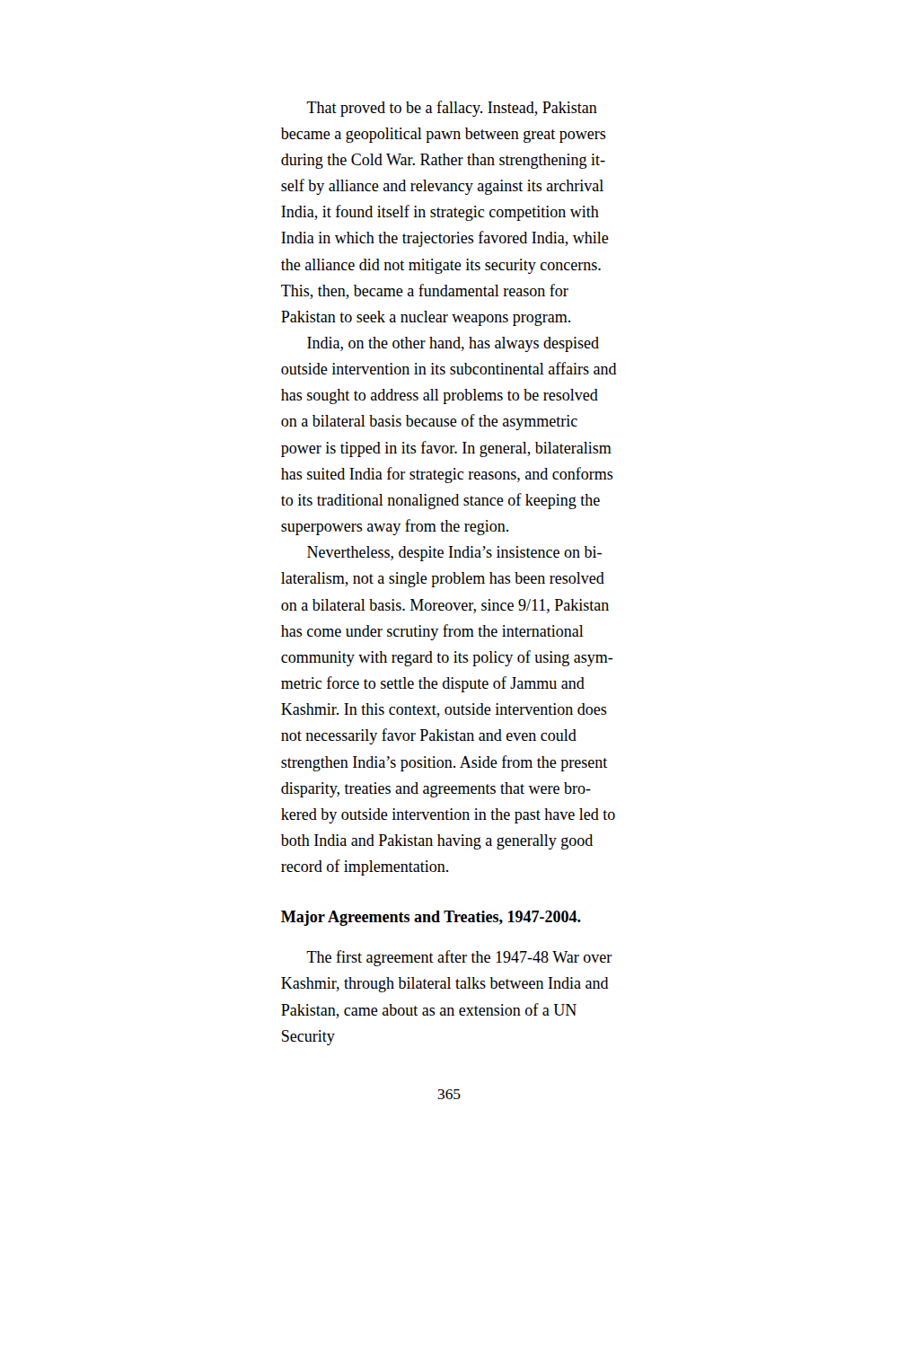That proved to be a fallacy. Instead, Pakistan became a geopolitical pawn between great powers during the Cold War. Rather than strengthening itself by alliance and relevancy against its archrival India, it found itself in strategic competition with India in which the trajectories favored India, while the alliance did not mitigate its security concerns. This, then, became a fundamental reason for Pakistan to seek a nuclear weapons program.
India, on the other hand, has always despised outside intervention in its subcontinental affairs and has sought to address all problems to be resolved on a bilateral basis because of the asymmetric power is tipped in its favor. In general, bilateralism has suited India for strategic reasons, and conforms to its traditional nonaligned stance of keeping the superpowers away from the region.
Nevertheless, despite India’s insistence on bilateralism, not a single problem has been resolved on a bilateral basis. Moreover, since 9/11, Pakistan has come under scrutiny from the international community with regard to its policy of using asymmetric force to settle the dispute of Jammu and Kashmir. In this context, outside intervention does not necessarily favor Pakistan and even could strengthen India’s position. Aside from the present disparity, treaties and agreements that were brokered by outside intervention in the past have led to both India and Pakistan having a generally good record of implementation.
Major Agreements and Treaties, 1947-2004.
The first agreement after the 1947-48 War over Kashmir, through bilateral talks between India and Pakistan, came about as an extension of a UN Security
365